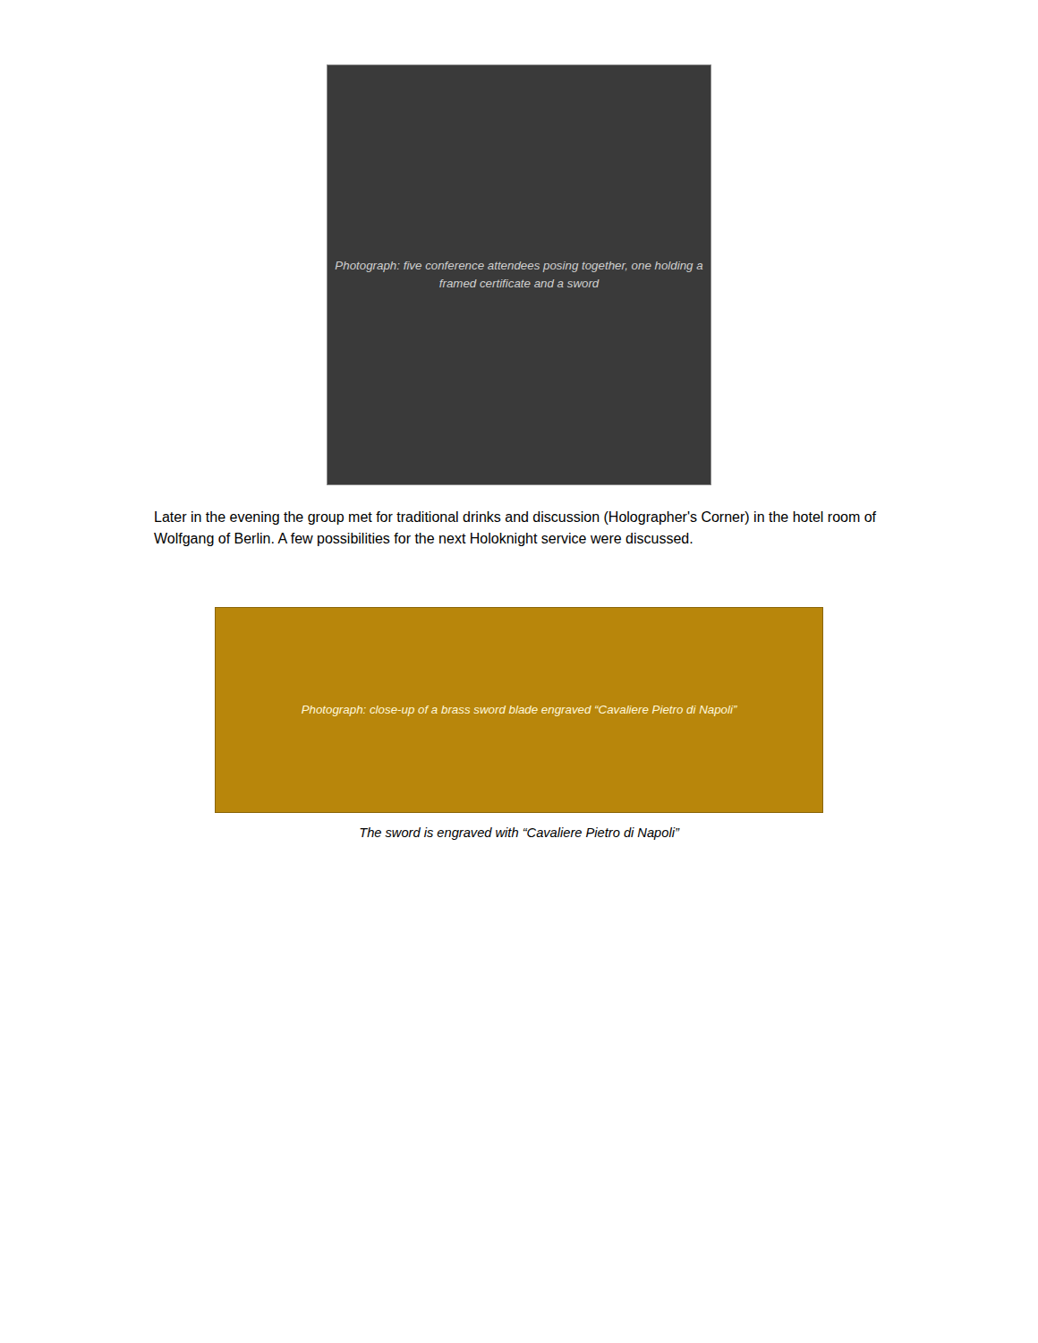Photograph: five conference attendees posing together, one holding a framed certificate and a sword
Later in the evening the group met for traditional drinks and discussion (Holographer's Corner) in the hotel room of Wolfgang of Berlin. A few possibilities for the next Holoknight service were discussed.
Photograph: close-up of a brass sword blade engraved “Cavaliere Pietro di Napoli”
The sword is engraved with “Cavaliere Pietro di Napoli”